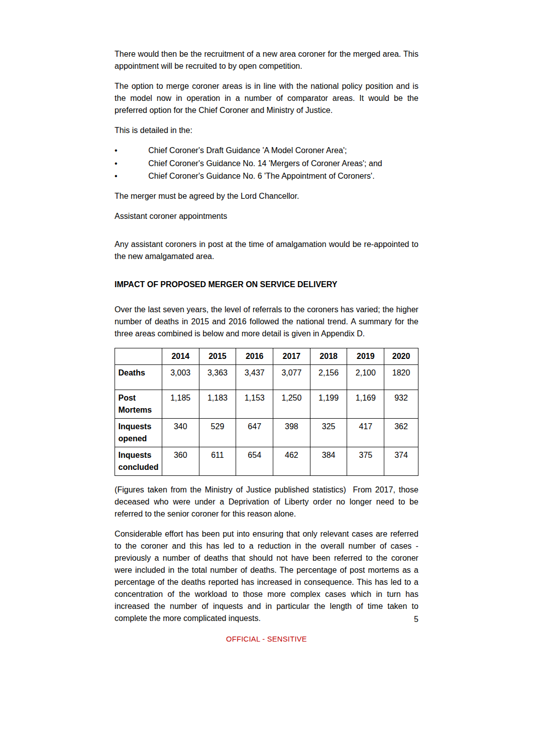There would then be the recruitment of a new area coroner for the merged area. This appointment will be recruited to by open competition.
The option to merge coroner areas is in line with the national policy position and is the model now in operation in a number of comparator areas. It would be the preferred option for the Chief Coroner and Ministry of Justice.
This is detailed in the:
•Chief Coroner's Draft Guidance 'A Model Coroner Area';
•Chief Coroner's Guidance No. 14 'Mergers of Coroner Areas'; and
•Chief Coroner's Guidance No. 6 'The Appointment of Coroners'.
The merger must be agreed by the Lord Chancellor.
Assistant coroner appointments
Any assistant coroners in post at the time of amalgamation would be re-appointed to the new amalgamated area.
IMPACT OF PROPOSED MERGER ON SERVICE DELIVERY
Over the last seven years, the level of referrals to the coroners has varied; the higher number of deaths in 2015 and 2016 followed the national trend. A summary for the three areas combined is below and more detail is given in Appendix D.
| | 2014 | 2015 | 2016 | 2017 | 2018 | 2019 | 2020 |
| --- | --- | --- | --- | --- | --- | --- | --- |
| Deaths | 3,003 | 3,363 | 3,437 | 3,077 | 2,156 | 2,100 | 1820 |
| Post Mortems | 1,185 | 1,183 | 1,153 | 1,250 | 1,199 | 1,169 | 932 |
| Inquests opened | 340 | 529 | 647 | 398 | 325 | 417 | 362 |
| Inquests concluded | 360 | 611 | 654 | 462 | 384 | 375 | 374 |
(Figures taken from the Ministry of Justice published statistics) From 2017, those deceased who were under a Deprivation of Liberty order no longer need to be referred to the senior coroner for this reason alone.
Considerable effort has been put into ensuring that only relevant cases are referred to the coroner and this has led to a reduction in the overall number of cases - previously a number of deaths that should not have been referred to the coroner were included in the total number of deaths. The percentage of post mortems as a percentage of the deaths reported has increased in consequence. This has led to a concentration of the workload to those more complex cases which in turn has increased the number of inquests and in particular the length of time taken to complete the more complicated inquests.
5
OFFICIAL - SENSITIVE